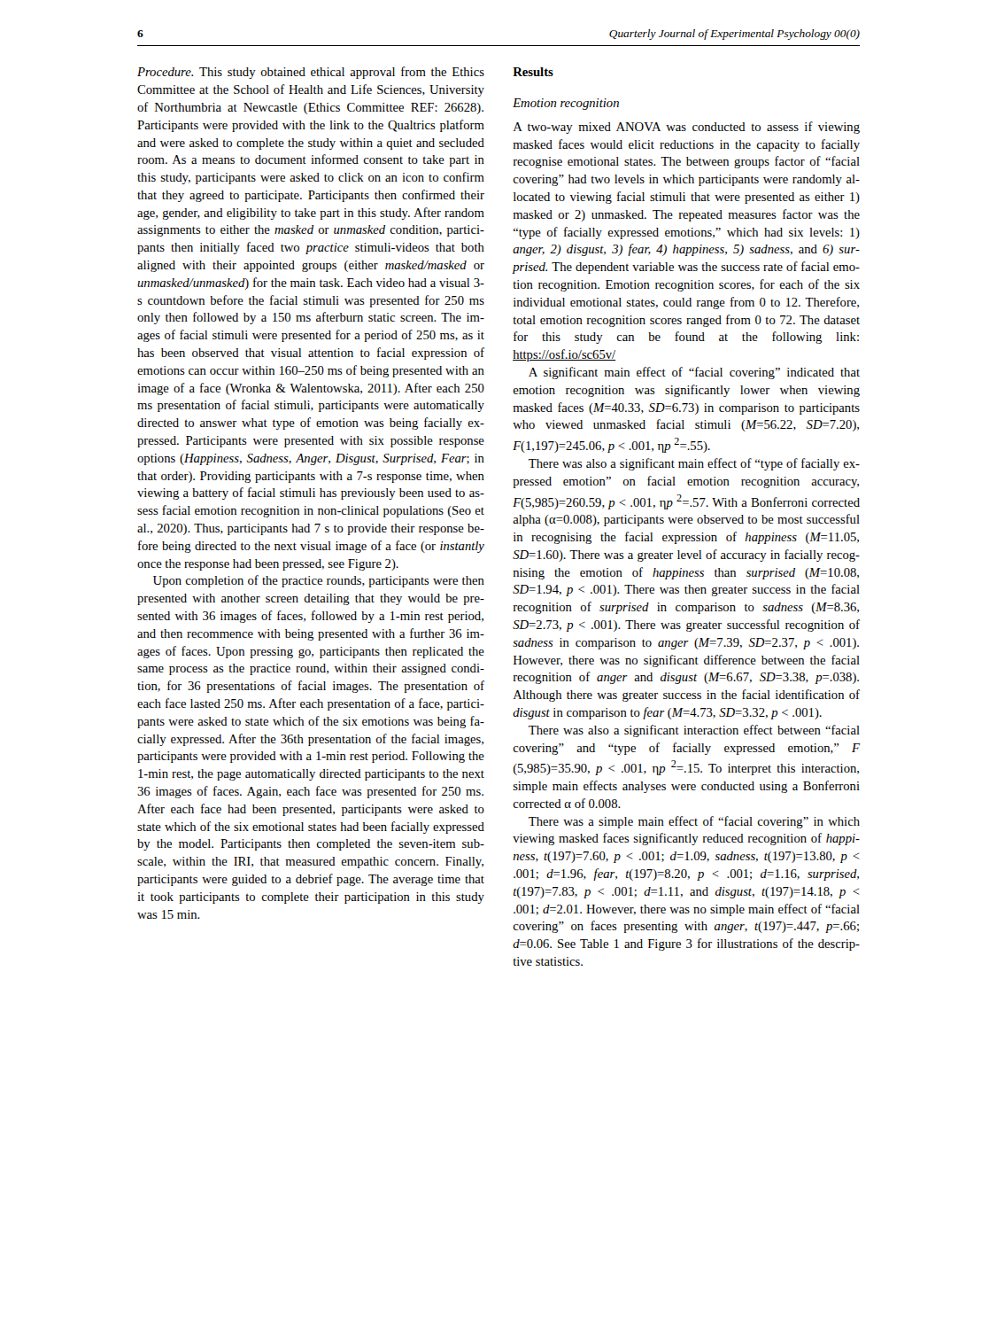6 Quarterly Journal of Experimental Psychology 00(0)
Procedure. This study obtained ethical approval from the Ethics Committee at the School of Health and Life Sciences, University of Northumbria at Newcastle (Ethics Committee REF: 26628). Participants were provided with the link to the Qualtrics platform and were asked to complete the study within a quiet and secluded room. As a means to document informed consent to take part in this study, participants were asked to click on an icon to confirm that they agreed to participate. Participants then confirmed their age, gender, and eligibility to take part in this study. After random assignments to either the masked or unmasked condition, participants then initially faced two practice stimuli-videos that both aligned with their appointed groups (either masked/masked or unmasked/unmasked) for the main task. Each video had a visual 3-s countdown before the facial stimuli was presented for 250 ms only then followed by a 150 ms afterburn static screen. The images of facial stimuli were presented for a period of 250 ms, as it has been observed that visual attention to facial expression of emotions can occur within 160–250 ms of being presented with an image of a face (Wronka & Walentowska, 2011). After each 250 ms presentation of facial stimuli, participants were automatically directed to answer what type of emotion was being facially expressed. Participants were presented with six possible response options (Happiness, Sadness, Anger, Disgust, Surprised, Fear; in that order). Providing participants with a 7-s response time, when viewing a battery of facial stimuli has previously been used to assess facial emotion recognition in non-clinical populations (Seo et al., 2020). Thus, participants had 7 s to provide their response before being directed to the next visual image of a face (or instantly once the response had been pressed, see Figure 2).
Upon completion of the practice rounds, participants were then presented with another screen detailing that they would be presented with 36 images of faces, followed by a 1-min rest period, and then recommence with being presented with a further 36 images of faces. Upon pressing go, participants then replicated the same process as the practice round, within their assigned condition, for 36 presentations of facial images. The presentation of each face lasted 250 ms. After each presentation of a face, participants were asked to state which of the six emotions was being facially expressed. After the 36th presentation of the facial images, participants were provided with a 1-min rest period. Following the 1-min rest, the page automatically directed participants to the next 36 images of faces. Again, each face was presented for 250 ms. After each face had been presented, participants were asked to state which of the six emotional states had been facially expressed by the model. Participants then completed the seven-item subscale, within the IRI, that measured empathic concern. Finally, participants were guided to a debrief page. The average time that it took participants to complete their participation in this study was 15 min.
Results
Emotion recognition
A two-way mixed ANOVA was conducted to assess if viewing masked faces would elicit reductions in the capacity to facially recognise emotional states. The between groups factor of “facial covering” had two levels in which participants were randomly allocated to viewing facial stimuli that were presented as either 1) masked or 2) unmasked. The repeated measures factor was the “type of facially expressed emotions,” which had six levels: 1) anger, 2) disgust, 3) fear, 4) happiness, 5) sadness, and 6) surprised. The dependent variable was the success rate of facial emotion recognition. Emotion recognition scores, for each of the six individual emotional states, could range from 0 to 12. Therefore, total emotion recognition scores ranged from 0 to 72. The dataset for this study can be found at the following link: https://osf.io/sc65v/
A significant main effect of “facial covering” indicated that emotion recognition was significantly lower when viewing masked faces (M=40.33, SD=6.73) in comparison to participants who viewed unmasked facial stimuli (M=56.22, SD=7.20), F(1,197)=245.06, p < .001, ηp 2=.55).
There was also a significant main effect of “type of facially expressed emotion” on facial emotion recognition accuracy, F(5,985)=260.59, p < .001, ηp 2=.57. With a Bonferroni corrected alpha (α=0.008), participants were observed to be most successful in recognising the facial expression of happiness (M=11.05, SD=1.60). There was a greater level of accuracy in facially recognising the emotion of happiness than surprised (M=10.08, SD=1.94, p < .001). There was then greater success in the facial recognition of surprised in comparison to sadness (M=8.36, SD=2.73, p < .001). There was greater successful recognition of sadness in comparison to anger (M=7.39, SD=2.37, p < .001). However, there was no significant difference between the facial recognition of anger and disgust (M=6.67, SD=3.38, p=.038). Although there was greater success in the facial identification of disgust in comparison to fear (M=4.73, SD=3.32, p < .001).
There was also a significant interaction effect between “facial covering” and “type of facially expressed emotion,” F (5,985)=35.90, p < .001, ηp 2=.15. To interpret this interaction, simple main effects analyses were conducted using a Bonferroni corrected α of 0.008.
There was a simple main effect of “facial covering” in which viewing masked faces significantly reduced recognition of happiness, t(197)=7.60, p < .001; d=1.09, sadness, t(197)=13.80, p < .001; d=1.96, fear, t(197)=8.20, p < .001; d=1.16, surprised, t(197)=7.83, p < .001; d=1.11, and disgust, t(197)=14.18, p < .001; d=2.01. However, there was no simple main effect of “facial covering” on faces presenting with anger, t(197)=.447, p=.66; d=0.06. See Table 1 and Figure 3 for illustrations of the descriptive statistics.